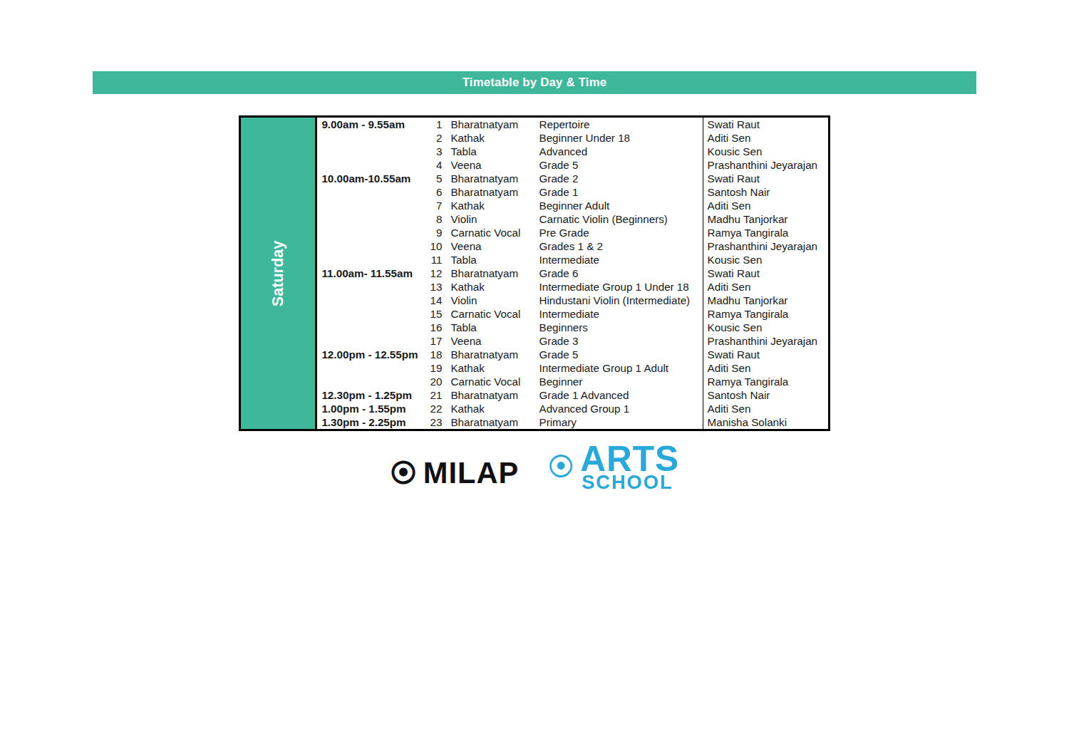Timetable by Day & Time
| Saturday | 9.00am - 9.55am | 1 | Bharatnatyam | Repertoire | Swati Raut |
| | 2 | Kathak | Beginner Under 18 | Aditi Sen |
| | 3 | Tabla | Advanced | Kousic Sen |
| | 4 | Veena | Grade 5 | Prashanthini Jeyarajan |
| 10.00am-10.55am | 5 | Bharatnatyam | Grade 2 | Swati Raut |
| | 6 | Bharatnatyam | Grade 1 | Santosh Nair |
| | 7 | Kathak | Beginner Adult | Aditi Sen |
| | 8 | Violin | Carnatic Violin (Beginners) | Madhu Tanjorkar |
| | 9 | Carnatic Vocal | Pre Grade | Ramya Tangirala |
| | 10 | Veena | Grades 1 & 2 | Prashanthini Jeyarajan |
| | 11 | Tabla | Intermediate | Kousic Sen |
| 11.00am- 11.55am | 12 | Bharatnatyam | Grade 6 | Swati Raut |
| | 13 | Kathak | Intermediate Group 1 Under 18 | Aditi Sen |
| | 14 | Violin | Hindustani Violin (Intermediate) | Madhu Tanjorkar |
| | 15 | Carnatic Vocal | Intermediate | Ramya Tangirala |
| | 16 | Tabla | Beginners | Kousic Sen |
| | 17 | Veena | Grade 3 | Prashanthini Jeyarajan |
| 12.00pm - 12.55pm | 18 | Bharatnatyam | Grade 5 | Swati Raut |
| | 19 | Kathak | Intermediate Group 1 Adult | Aditi Sen |
| | 20 | Carnatic Vocal | Beginner | Ramya Tangirala |
| 12.30pm - 1.25pm | 21 | Bharatnatyam | Grade 1 Advanced | Santosh Nair |
| 1.00pm - 1.55pm | 22 | Kathak | Advanced Group 1 | Aditi Sen |
| 1.30pm - 2.25pm | 23 | Bharatnatyam | Primary | Manisha Solanki |
⦿ MILAP
⦿ ARTS SCHOOL